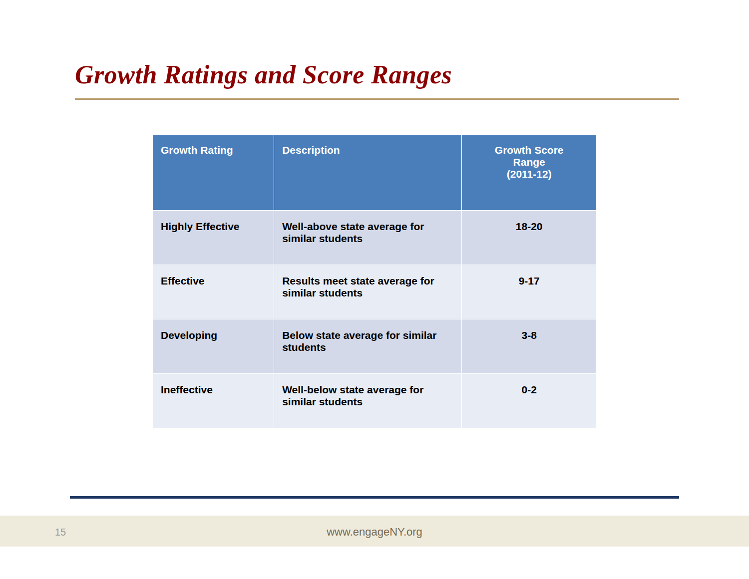Growth Ratings and Score Ranges
| Growth Rating | Description | Growth Score Range (2011-12) |
| --- | --- | --- |
| Highly Effective | Well-above state average for similar students | 18-20 |
| Effective | Results meet state average for similar students | 9-17 |
| Developing | Below state average for similar students | 3-8 |
| Ineffective | Well-below state average for similar students | 0-2 |
15
www.engageNY.org